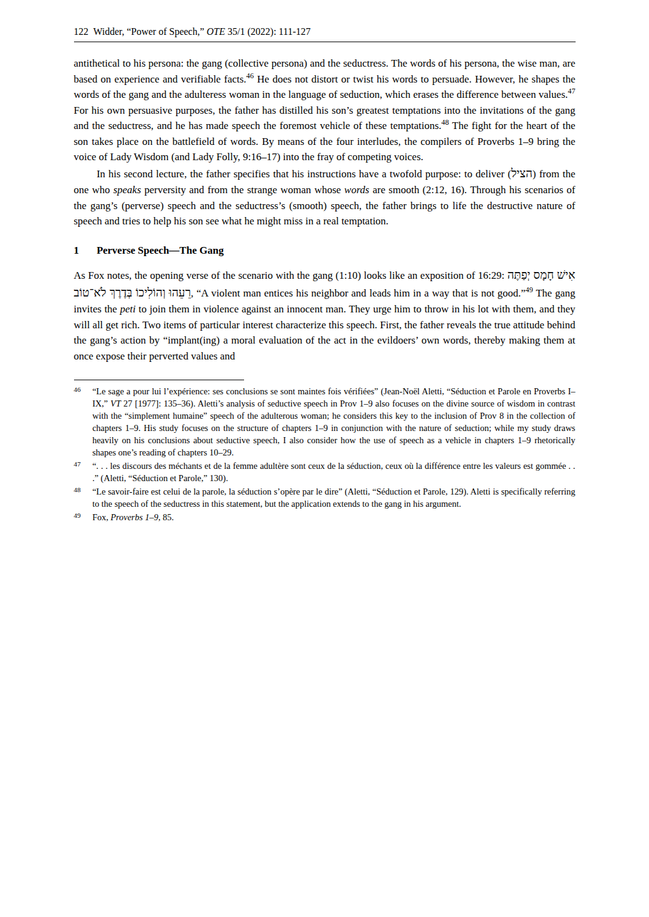122 Widder, “Power of Speech,” OTE 35/1 (2022): 111-127
antithetical to his persona: the gang (collective persona) and the seductress. The words of his persona, the wise man, are based on experience and verifiable facts.46 He does not distort or twist his words to persuade. However, he shapes the words of the gang and the adulteress woman in the language of seduction, which erases the difference between values.47 For his own persuasive purposes, the father has distilled his son’s greatest temptations into the invitations of the gang and the seductress, and he has made speech the foremost vehicle of these temptations.48 The fight for the heart of the son takes place on the battlefield of words. By means of the four interludes, the compilers of Proverbs 1–9 bring the voice of Lady Wisdom (and Lady Folly, 9:16–17) into the fray of competing voices.
In his second lecture, the father specifies that his instructions have a twofold purpose: to deliver (הציל) from the one who speaks perversity and from the strange woman whose words are smooth (2:12, 16). Through his scenarios of the gang’s (perverse) speech and the seductress’s (smooth) speech, the father brings to life the destructive nature of speech and tries to help his son see what he might miss in a real temptation.
1 Perverse Speech—The Gang
As Fox notes, the opening verse of the scenario with the gang (1:10) looks like an exposition of 16:29: אִישׁ חָמָס יְפַתֶּה רֵעֵהוּ וְהוֹלִיכוֹ בְּדֶרֶךְ לֹא־טוֹב, “A violent man entices his neighbor and leads him in a way that is not good.”49 The gang invites the peti to join them in violence against an innocent man. They urge him to throw in his lot with them, and they will all get rich. Two items of particular interest characterize this speech. First, the father reveals the true attitude behind the gang’s action by “implant(ing) a moral evaluation of the act in the evildoers’ own words, thereby making them at once expose their perverted values and
46“Le sage a pour lui l’expérience: ses conclusions se sont maintes fois vérifiées” (Jean-Noël Aletti, “Séduction et Parole en Proverbs I–IX,” VT 27 [1977]: 135–36). Aletti’s analysis of seductive speech in Prov 1–9 also focuses on the divine source of wisdom in contrast with the “simplement humaine” speech of the adulterous woman; he considers this key to the inclusion of Prov 8 in the collection of chapters 1–9. His study focuses on the structure of chapters 1–9 in conjunction with the nature of seduction; while my study draws heavily on his conclusions about seductive speech, I also consider how the use of speech as a vehicle in chapters 1–9 rhetorically shapes one’s reading of chapters 10–29.
47“. . . les discours des méchants et de la femme adultère sont ceux de la séduction, ceux où la différence entre les valeurs est gommée . . .” (Aletti, “Séduction et Parole,” 130).
48“Le savoir-faire est celui de la parole, la séduction s’opère par le dire” (Aletti, “Séduction et Parole, 129). Aletti is specifically referring to the speech of the seductress in this statement, but the application extends to the gang in his argument.
49 Fox, Proverbs 1–9, 85.